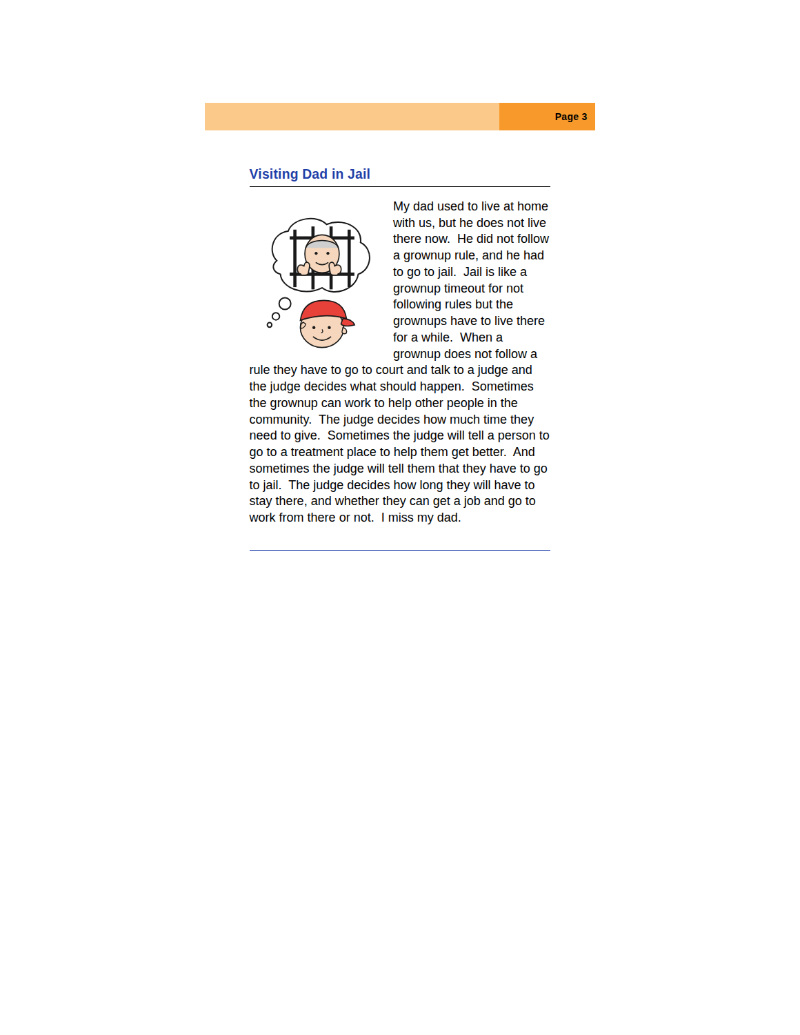Page 3
Visiting Dad in Jail
A boy in a red cap imagines his dad behind bars giving thumbs up
My dad used to live at home with us, but he does not live there now. He did not follow a grownup rule, and he had to go to jail. Jail is like a grownup timeout for not following rules but the grownups have to live there for a while. When a grownup does not follow a rule they have to go to court and talk to a judge and the judge decides what should happen. Sometimes the grownup can work to help other people in the community. The judge decides how much time they need to give. Sometimes the judge will tell a person to go to a treatment place to help them get better. And sometimes the judge will tell them that they have to go to jail. The judge decides how long they will have to stay there, and whether they can get a job and go to work from there or not. I miss my dad.